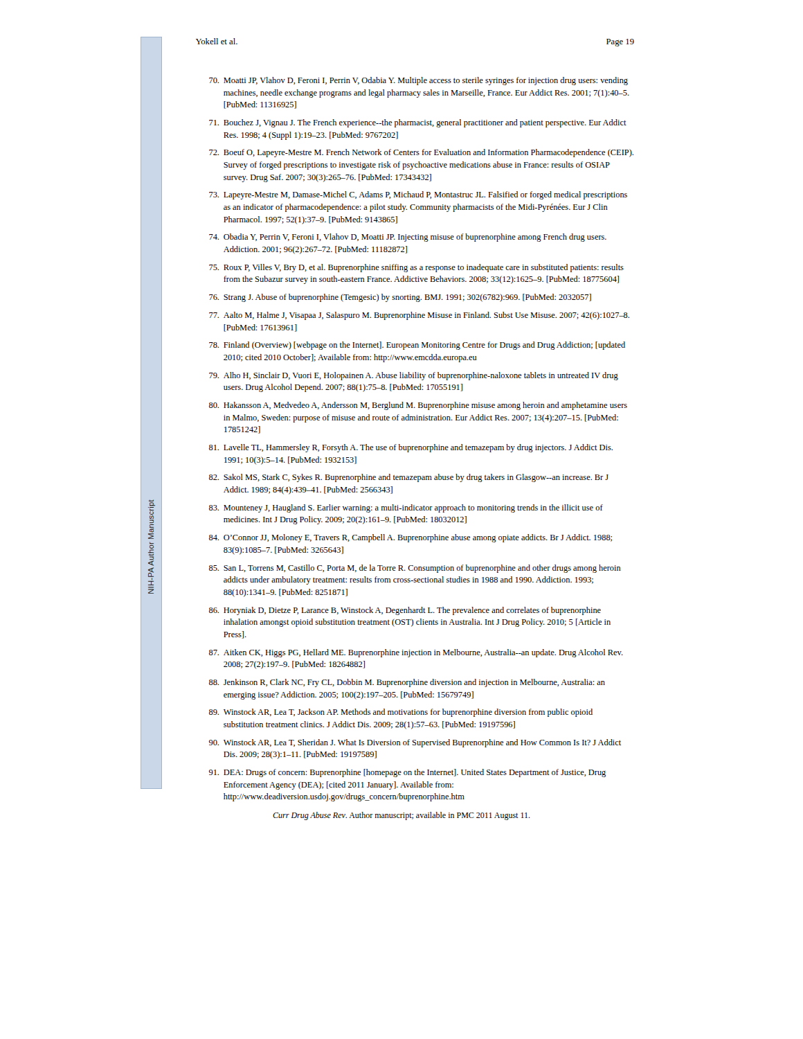NIH-PA Author Manuscript
NIH-PA Author Manuscript
NIH-PA Author Manuscript
Yokell et al.
Page 19
70. Moatti JP, Vlahov D, Feroni I, Perrin V, Odabia Y. Multiple access to sterile syringes for injection drug users: vending machines, needle exchange programs and legal pharmacy sales in Marseille, France. Eur Addict Res. 2001; 7(1):40–5. [PubMed: 11316925]
71. Bouchez J, Vignau J. The French experience--the pharmacist, general practitioner and patient perspective. Eur Addict Res. 1998; 4 (Suppl 1):19–23. [PubMed: 9767202]
72. Boeuf O, Lapeyre-Mestre M. French Network of Centers for Evaluation and Information Pharmacodependence (CEIP). Survey of forged prescriptions to investigate risk of psychoactive medications abuse in France: results of OSIAP survey. Drug Saf. 2007; 30(3):265–76. [PubMed: 17343432]
73. Lapeyre-Mestre M, Damase-Michel C, Adams P, Michaud P, Montastruc JL. Falsified or forged medical prescriptions as an indicator of pharmacodependence: a pilot study. Community pharmacists of the Midi-Pyrénées. Eur J Clin Pharmacol. 1997; 52(1):37–9. [PubMed: 9143865]
74. Obadia Y, Perrin V, Feroni I, Vlahov D, Moatti JP. Injecting misuse of buprenorphine among French drug users. Addiction. 2001; 96(2):267–72. [PubMed: 11182872]
75. Roux P, Villes V, Bry D, et al. Buprenorphine sniffing as a response to inadequate care in substituted patients: results from the Subazur survey in south-eastern France. Addictive Behaviors. 2008; 33(12):1625–9. [PubMed: 18775604]
76. Strang J. Abuse of buprenorphine (Temgesic) by snorting. BMJ. 1991; 302(6782):969. [PubMed: 2032057]
77. Aalto M, Halme J, Visapaa J, Salaspuro M. Buprenorphine Misuse in Finland. Subst Use Misuse. 2007; 42(6):1027–8. [PubMed: 17613961]
78. Finland (Overview) [webpage on the Internet]. European Monitoring Centre for Drugs and Drug Addiction; [updated 2010; cited 2010 October]; Available from: http://www.emcdda.europa.eu
79. Alho H, Sinclair D, Vuori E, Holopainen A. Abuse liability of buprenorphine-naloxone tablets in untreated IV drug users. Drug Alcohol Depend. 2007; 88(1):75–8. [PubMed: 17055191]
80. Hakansson A, Medvedeo A, Andersson M, Berglund M. Buprenorphine misuse among heroin and amphetamine users in Malmo, Sweden: purpose of misuse and route of administration. Eur Addict Res. 2007; 13(4):207–15. [PubMed: 17851242]
81. Lavelle TL, Hammersley R, Forsyth A. The use of buprenorphine and temazepam by drug injectors. J Addict Dis. 1991; 10(3):5–14. [PubMed: 1932153]
82. Sakol MS, Stark C, Sykes R. Buprenorphine and temazepam abuse by drug takers in Glasgow--an increase. Br J Addict. 1989; 84(4):439–41. [PubMed: 2566343]
83. Mounteney J, Haugland S. Earlier warning: a multi-indicator approach to monitoring trends in the illicit use of medicines. Int J Drug Policy. 2009; 20(2):161–9. [PubMed: 18032012]
84. O’Connor JJ, Moloney E, Travers R, Campbell A. Buprenorphine abuse among opiate addicts. Br J Addict. 1988; 83(9):1085–7. [PubMed: 3265643]
85. San L, Torrens M, Castillo C, Porta M, de la Torre R. Consumption of buprenorphine and other drugs among heroin addicts under ambulatory treatment: results from cross-sectional studies in 1988 and 1990. Addiction. 1993; 88(10):1341–9. [PubMed: 8251871]
86. Horyniak D, Dietze P, Larance B, Winstock A, Degenhardt L. The prevalence and correlates of buprenorphine inhalation amongst opioid substitution treatment (OST) clients in Australia. Int J Drug Policy. 2010; 5 [Article in Press].
87. Aitken CK, Higgs PG, Hellard ME. Buprenorphine injection in Melbourne, Australia--an update. Drug Alcohol Rev. 2008; 27(2):197–9. [PubMed: 18264882]
88. Jenkinson R, Clark NC, Fry CL, Dobbin M. Buprenorphine diversion and injection in Melbourne, Australia: an emerging issue? Addiction. 2005; 100(2):197–205. [PubMed: 15679749]
89. Winstock AR, Lea T, Jackson AP. Methods and motivations for buprenorphine diversion from public opioid substitution treatment clinics. J Addict Dis. 2009; 28(1):57–63. [PubMed: 19197596]
90. Winstock AR, Lea T, Sheridan J. What Is Diversion of Supervised Buprenorphine and How Common Is It? J Addict Dis. 2009; 28(3):1–11. [PubMed: 19197589]
91. DEA: Drugs of concern: Buprenorphine [homepage on the Internet]. United States Department of Justice, Drug Enforcement Agency (DEA); [cited 2011 January]. Available from: http://www.deadiversion.usdoj.gov/drugs_concern/buprenorphine.htm
Curr Drug Abuse Rev. Author manuscript; available in PMC 2011 August 11.